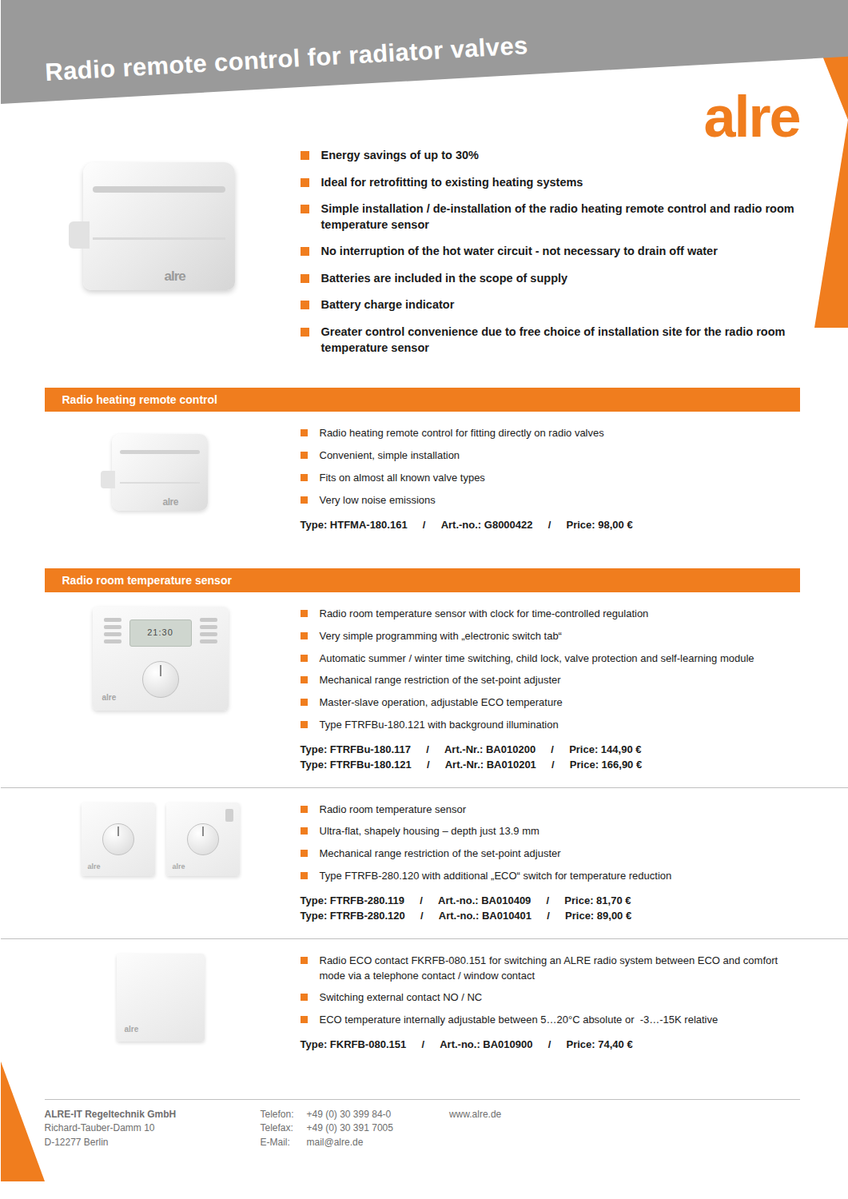Radio remote control for radiator valves
alre
alre
Energy savings of up to 30%
Ideal for retrofitting to existing heating systems
Simple installation / de-installation of the radio heating remote control and radio room temperature sensor
No interruption of the hot water circuit - not necessary to drain off water
Batteries are included in the scope of supply
Battery charge indicator
Greater control convenience due to free choice of installation site for the radio room temperature sensor
Radio heating remote control
alre
Radio heating remote control for fitting directly on radio valves
Convenient, simple installation
Fits on almost all known valve types
Very low noise emissions
Type: HTFMA-180.161/Art.-no.: G8000422/Price: 98,00 €
Radio room temperature sensor
21:30
alre
Radio room temperature sensor with clock for time-controlled regulation
Very simple programming with „electronic switch tab“
Automatic summer / winter time switching, child lock, valve protection and self-learning module
Mechanical range restriction of the set-point adjuster
Master-slave operation, adjustable ECO temperature
Type FTRFBu-180.121 with background illumination
Type: FTRFBu-180.117/Art.-Nr.: BA010200/Price: 144,90 €
Type: FTRFBu-180.121/Art.-Nr.: BA010201/Price: 166,90 €
alre
alre
Radio room temperature sensor
Ultra-flat, shapely housing – depth just 13.9 mm
Mechanical range restriction of the set-point adjuster
Type FTRFB-280.120 with additional „ECO“ switch for temperature reduction
Type: FTRFB-280.119/Art.-no.: BA010409/Price: 81,70 €
Type: FTRFB-280.120/Art.-no.: BA010401/Price: 89,00 €
alre
Radio ECO contact FKRFB-080.151 for switching an ALRE radio system between ECO and comfort mode via a telephone contact / window contact
Switching external contact NO / NC
ECO temperature internally adjustable between 5…20°C absolute or -3…-15K relative
Type: FKRFB-080.151/Art.-no.: BA010900/Price: 74,40 €
ALRE-IT Regeltechnik GmbH
Richard-Tauber-Damm 10
D-12277 Berlin
Telefon:+49 (0) 30 399 84-0
Telefax:+49 (0) 30 391 7005
E-Mail: mail@alre.de
www.alre.de